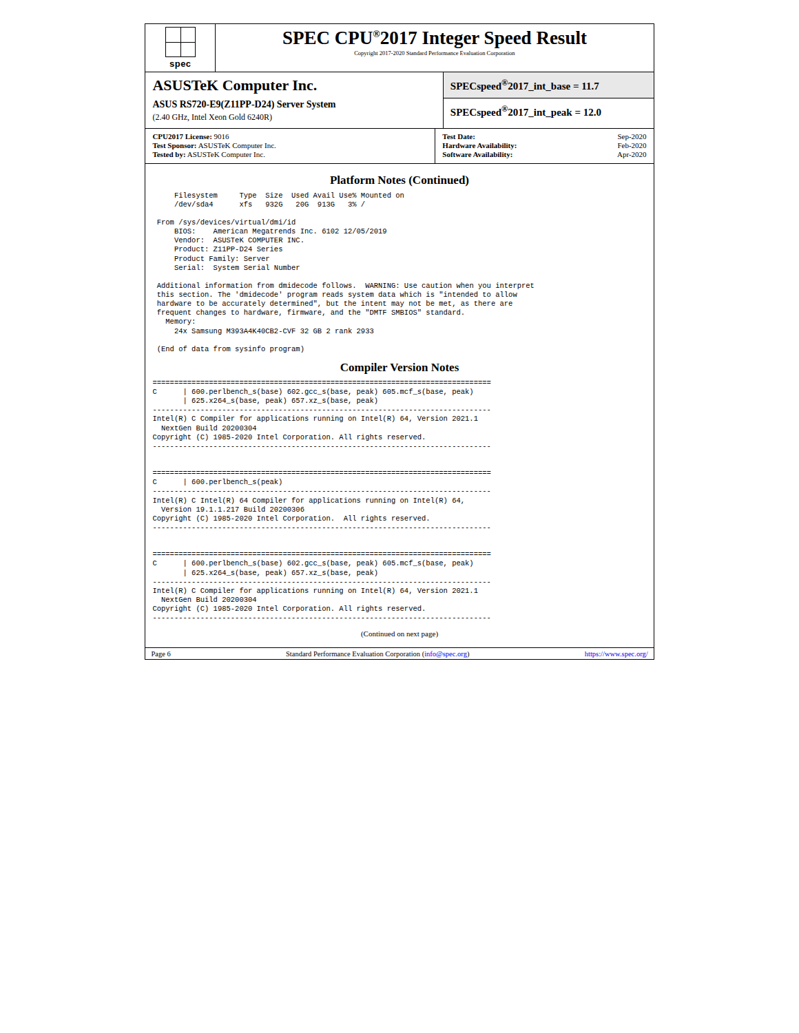spec
SPEC CPU®2017 Integer Speed Result
Copyright 2017-2020 Standard Performance Evaluation Corporation
ASUSTeK Computer Inc.
ASUS RS720-E9(Z11PP-D24) Server System
(2.40 GHz, Intel Xeon Gold 6240R)
SPECspeed®2017_int_base = 11.7
SPECspeed®2017_int_peak = 12.0
CPU2017 License: 9016
Test Sponsor: ASUSTeK Computer Inc.
Tested by: ASUSTeK Computer Inc.
Test Date: Sep-2020
Hardware Availability: Feb-2020
Software Availability: Apr-2020
Platform Notes (Continued)
     Filesystem     Type  Size  Used Avail Use% Mounted on
     /dev/sda4      xfs   932G   20G  913G   3% /

 From /sys/devices/virtual/dmi/id
     BIOS:    American Megatrends Inc. 6102 12/05/2019
     Vendor:  ASUSTeK COMPUTER INC.
     Product: Z11PP-D24 Series
     Product Family: Server
     Serial:  System Serial Number

 Additional information from dmidecode follows.  WARNING: Use caution when you interpret
 this section. The 'dmidecode' program reads system data which is "intended to allow
 hardware to be accurately determined", but the intent may not be met, as there are
 frequent changes to hardware, firmware, and the "DMTF SMBIOS" standard.
   Memory:
     24x Samsung M393A4K40CB2-CVF 32 GB 2 rank 2933

 (End of data from sysinfo program)
Compiler Version Notes
==============================================================================
C      | 600.perlbench_s(base) 602.gcc_s(base, peak) 605.mcf_s(base, peak)
       | 625.x264_s(base, peak) 657.xz_s(base, peak)
------------------------------------------------------------------------------
Intel(R) C Compiler for applications running on Intel(R) 64, Version 2021.1
  NextGen Build 20200304
Copyright (C) 1985-2020 Intel Corporation. All rights reserved.
------------------------------------------------------------------------------


==============================================================================
C      | 600.perlbench_s(peak)
------------------------------------------------------------------------------
Intel(R) C Intel(R) 64 Compiler for applications running on Intel(R) 64,
  Version 19.1.1.217 Build 20200306
Copyright (C) 1985-2020 Intel Corporation.  All rights reserved.
------------------------------------------------------------------------------


==============================================================================
C      | 600.perlbench_s(base) 602.gcc_s(base, peak) 605.mcf_s(base, peak)
       | 625.x264_s(base, peak) 657.xz_s(base, peak)
------------------------------------------------------------------------------
Intel(R) C Compiler for applications running on Intel(R) 64, Version 2021.1
  NextGen Build 20200304
Copyright (C) 1985-2020 Intel Corporation. All rights reserved.
------------------------------------------------------------------------------
(Continued on next page)
Page 6
Standard Performance Evaluation Corporation (info@spec.org)
https://www.spec.org/